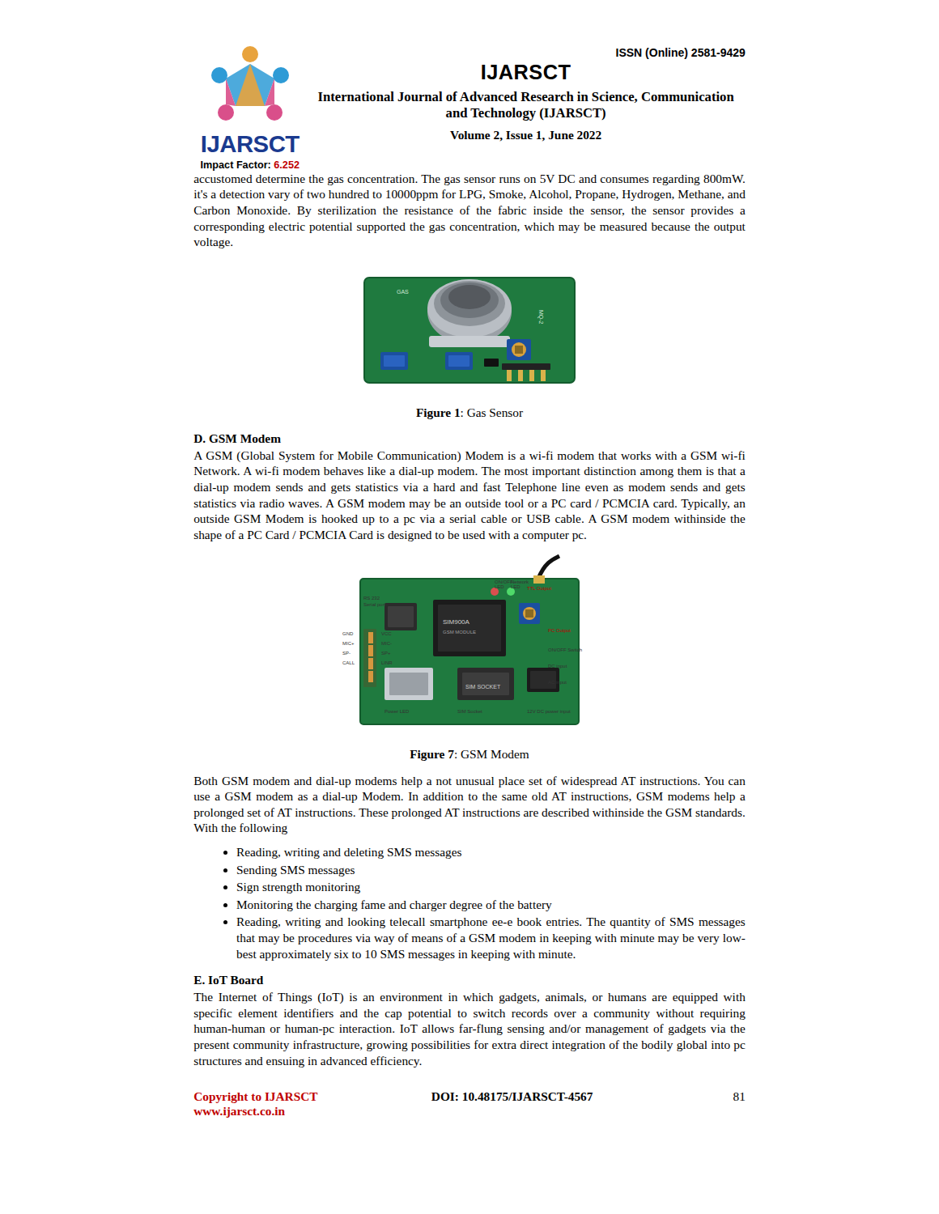IJARSCT
Impact Factor: 6.252
ISSN (Online) 2581-9429
IJARSCT
International Journal of Advanced Research in Science, Communication and Technology (IJARSCT)
Volume 2, Issue 1, June 2022
accustomed determine the gas concentration. The gas sensor runs on 5V DC and consumes regarding 800mW. it's a detection vary of two hundred to 10000ppm for LPG, Smoke, Alcohol, Propane, Hydrogen, Methane, and Carbon Monoxide. By sterilization the resistance of the fabric inside the sensor, the sensor provides a corresponding electric potential supported the gas concentration, which may be measured because the output voltage.
MQ-2 GAS
Figure 1: Gas Sensor
D. GSM Modem
A GSM (Global System for Mobile Communication) Modem is a wi-fi modem that works with a GSM wi-fi Network. A wi-fi modem behaves like a dial-up modem. The most important distinction among them is that a dial-up modem sends and gets statistics via a hard and fast Telephone line even as modem sends and gets statistics via radio waves. A GSM modem may be an outside tool or a PC card / PCMCIA card. Typically, an outside GSM Modem is hooked up to a pc via a serial cable or USB cable. A GSM modem withinside the shape of a PC Card / PCMCIA Card is designed to be used with a computer pc.
SIM900A GSM MODULE SIM SOCKET GND MIC+ SP- CALL VCC MIC- SP+ LINR TTL Output PC Output ON/OFF Switch DC input AC input Power LED SIM Socket 12V DC power input RS 232 Serial port ON/OFF LED Network LED
Figure 7: GSM Modem
Both GSM modem and dial-up modems help a not unusual place set of widespread AT instructions. You can use a GSM modem as a dial-up Modem. In addition to the same old AT instructions, GSM modems help a prolonged set of AT instructions. These prolonged AT instructions are described withinside the GSM standards. With the following
Reading, writing and deleting SMS messages
Sending SMS messages
Sign strength monitoring
Monitoring the charging fame and charger degree of the battery
Reading, writing and looking telecall smartphone ee-e book entries. The quantity of SMS messages that may be procedures via way of means of a GSM modem in keeping with minute may be very low-best approximately six to 10 SMS messages in keeping with minute.
E. IoT Board
The Internet of Things (IoT) is an environment in which gadgets, animals, or humans are equipped with specific element identifiers and the cap potential to switch records over a community without requiring human-human or human-pc interaction. IoT allows far-flung sensing and/or management of gadgets via the present community infrastructure, growing possibilities for extra direct integration of the bodily global into pc structures and ensuing in advanced efficiency.
Copyright to IJARSCT www.ijarsct.co.in
DOI: 10.48175/IJARSCT-4567
81